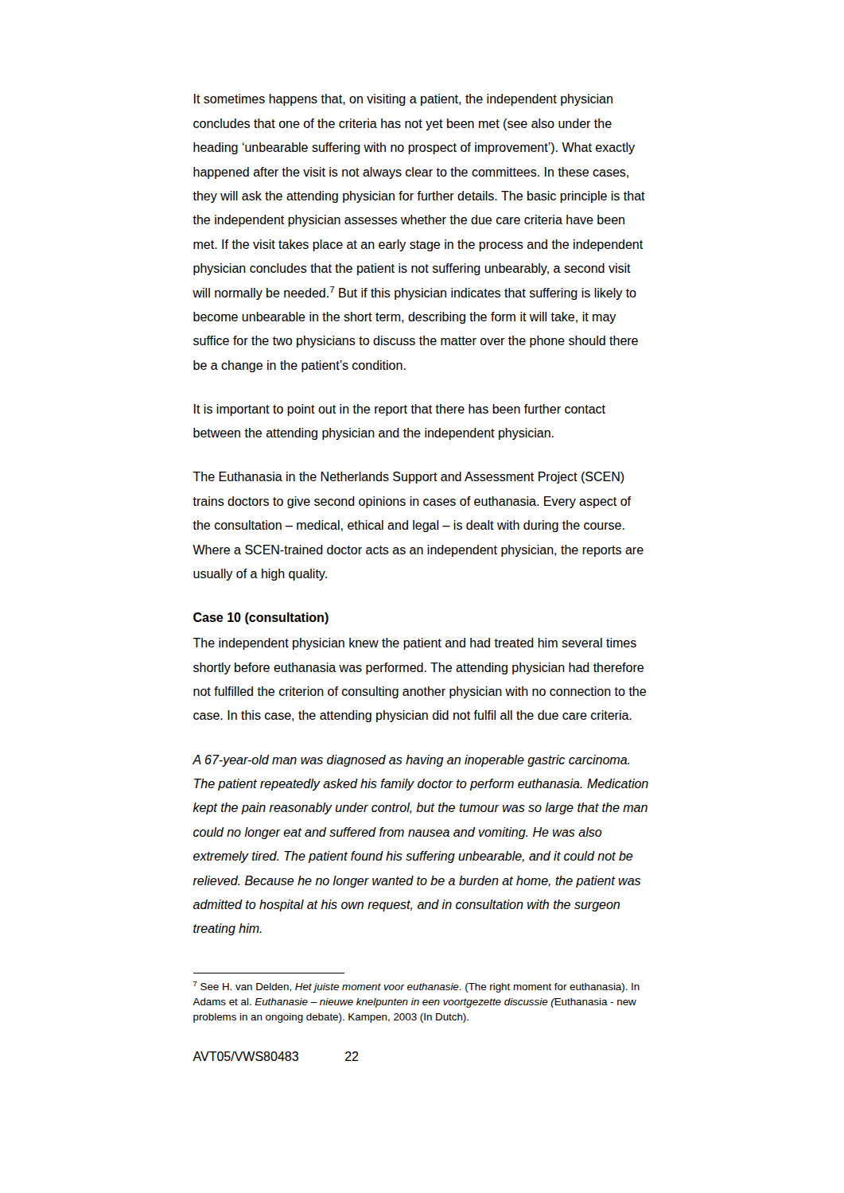It sometimes happens that, on visiting a patient, the independent physician concludes that one of the criteria has not yet been met (see also under the heading ‘unbearable suffering with no prospect of improvement’). What exactly happened after the visit is not always clear to the committees. In these cases, they will ask the attending physician for further details. The basic principle is that the independent physician assesses whether the due care criteria have been met. If the visit takes place at an early stage in the process and the independent physician concludes that the patient is not suffering unbearably, a second visit will normally be needed.7 But if this physician indicates that suffering is likely to become unbearable in the short term, describing the form it will take, it may suffice for the two physicians to discuss the matter over the phone should there be a change in the patient’s condition.
It is important to point out in the report that there has been further contact between the attending physician and the independent physician.
The Euthanasia in the Netherlands Support and Assessment Project (SCEN) trains doctors to give second opinions in cases of euthanasia. Every aspect of the consultation – medical, ethical and legal – is dealt with during the course. Where a SCEN-trained doctor acts as an independent physician, the reports are usually of a high quality.
Case 10 (consultation)
The independent physician knew the patient and had treated him several times shortly before euthanasia was performed. The attending physician had therefore not fulfilled the criterion of consulting another physician with no connection to the case. In this case, the attending physician did not fulfil all the due care criteria.
A 67-year-old man was diagnosed as having an inoperable gastric carcinoma. The patient repeatedly asked his family doctor to perform euthanasia. Medication kept the pain reasonably under control, but the tumour was so large that the man could no longer eat and suffered from nausea and vomiting. He was also extremely tired. The patient found his suffering unbearable, and it could not be relieved. Because he no longer wanted to be a burden at home, the patient was admitted to hospital at his own request, and in consultation with the surgeon treating him.
7 See H. van Delden, Het juiste moment voor euthanasie. (The right moment for euthanasia). In Adams et al. Euthanasie – nieuwe knelpunten in een voortgezette discussie (Euthanasia - new problems in an ongoing debate). Kampen, 2003 (In Dutch).
AVT05/VWS80483 22